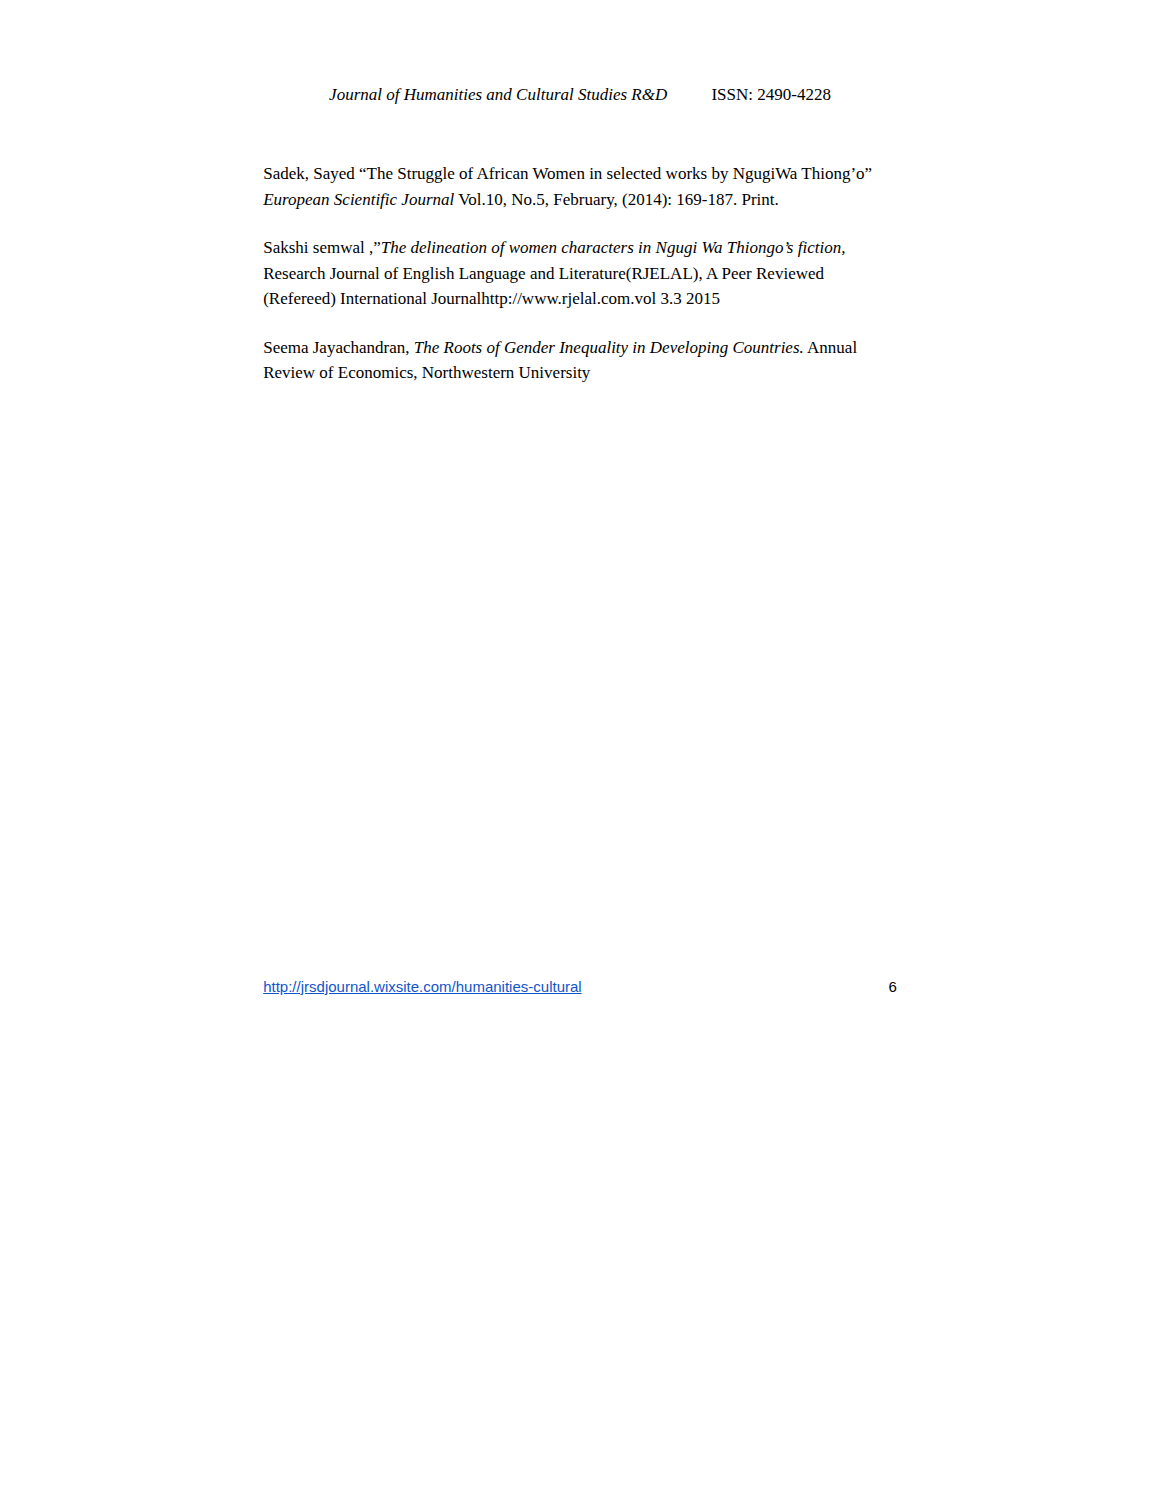Journal of Humanities and Cultural Studies R&DISSN: 2490-4228
Sadek, Sayed “The Struggle of African Women in selected works by NgugiWa Thiong’o” European Scientific Journal Vol.10, No.5, February, (2014): 169-187. Print.
Sakshi semwal ,”The delineation of women characters in Ngugi Wa Thiongo’s fiction, Research Journal of English Language and Literature(RJELAL), A Peer Reviewed
(Refereed) International Journalhttp://www.rjelal.com.vol 3.3 2015
Seema Jayachandran, The Roots of Gender Inequality in Developing Countries. Annual Review of Economics, Northwestern University
http://jrsdjournal.wixsite.com/humanities-cultural 6